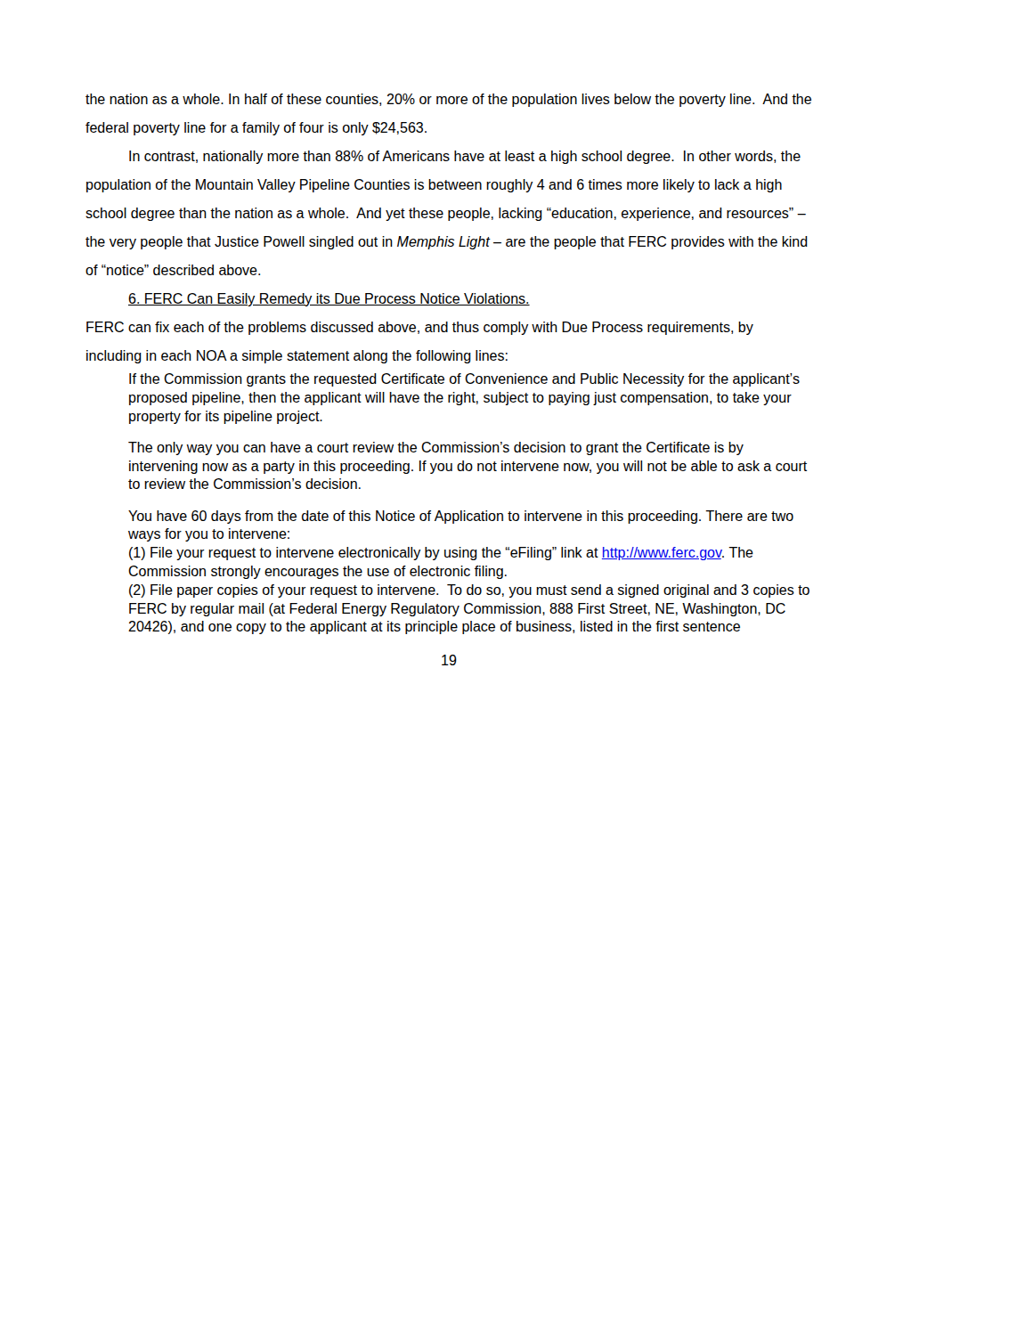the nation as a whole. In half of these counties, 20% or more of the population lives below the poverty line. And the federal poverty line for a family of four is only $24,563.
In contrast, nationally more than 88% of Americans have at least a high school degree. In other words, the population of the Mountain Valley Pipeline Counties is between roughly 4 and 6 times more likely to lack a high school degree than the nation as a whole. And yet these people, lacking “education, experience, and resources” – the very people that Justice Powell singled out in Memphis Light – are the people that FERC provides with the kind of “notice” described above.
6. FERC Can Easily Remedy its Due Process Notice Violations.
FERC can fix each of the problems discussed above, and thus comply with Due Process requirements, by including in each NOA a simple statement along the following lines:
If the Commission grants the requested Certificate of Convenience and Public Necessity for the applicant’s proposed pipeline, then the applicant will have the right, subject to paying just compensation, to take your property for its pipeline project.
The only way you can have a court review the Commission’s decision to grant the Certificate is by intervening now as a party in this proceeding. If you do not intervene now, you will not be able to ask a court to review the Commission’s decision.
You have 60 days from the date of this Notice of Application to intervene in this proceeding. There are two ways for you to intervene:
(1) File your request to intervene electronically by using the “eFiling” link at http://www.ferc.gov. The Commission strongly encourages the use of electronic filing.
(2) File paper copies of your request to intervene. To do so, you must send a signed original and 3 copies to FERC by regular mail (at Federal Energy Regulatory Commission, 888 First Street, NE, Washington, DC 20426), and one copy to the applicant at its principle place of business, listed in the first sentence
19